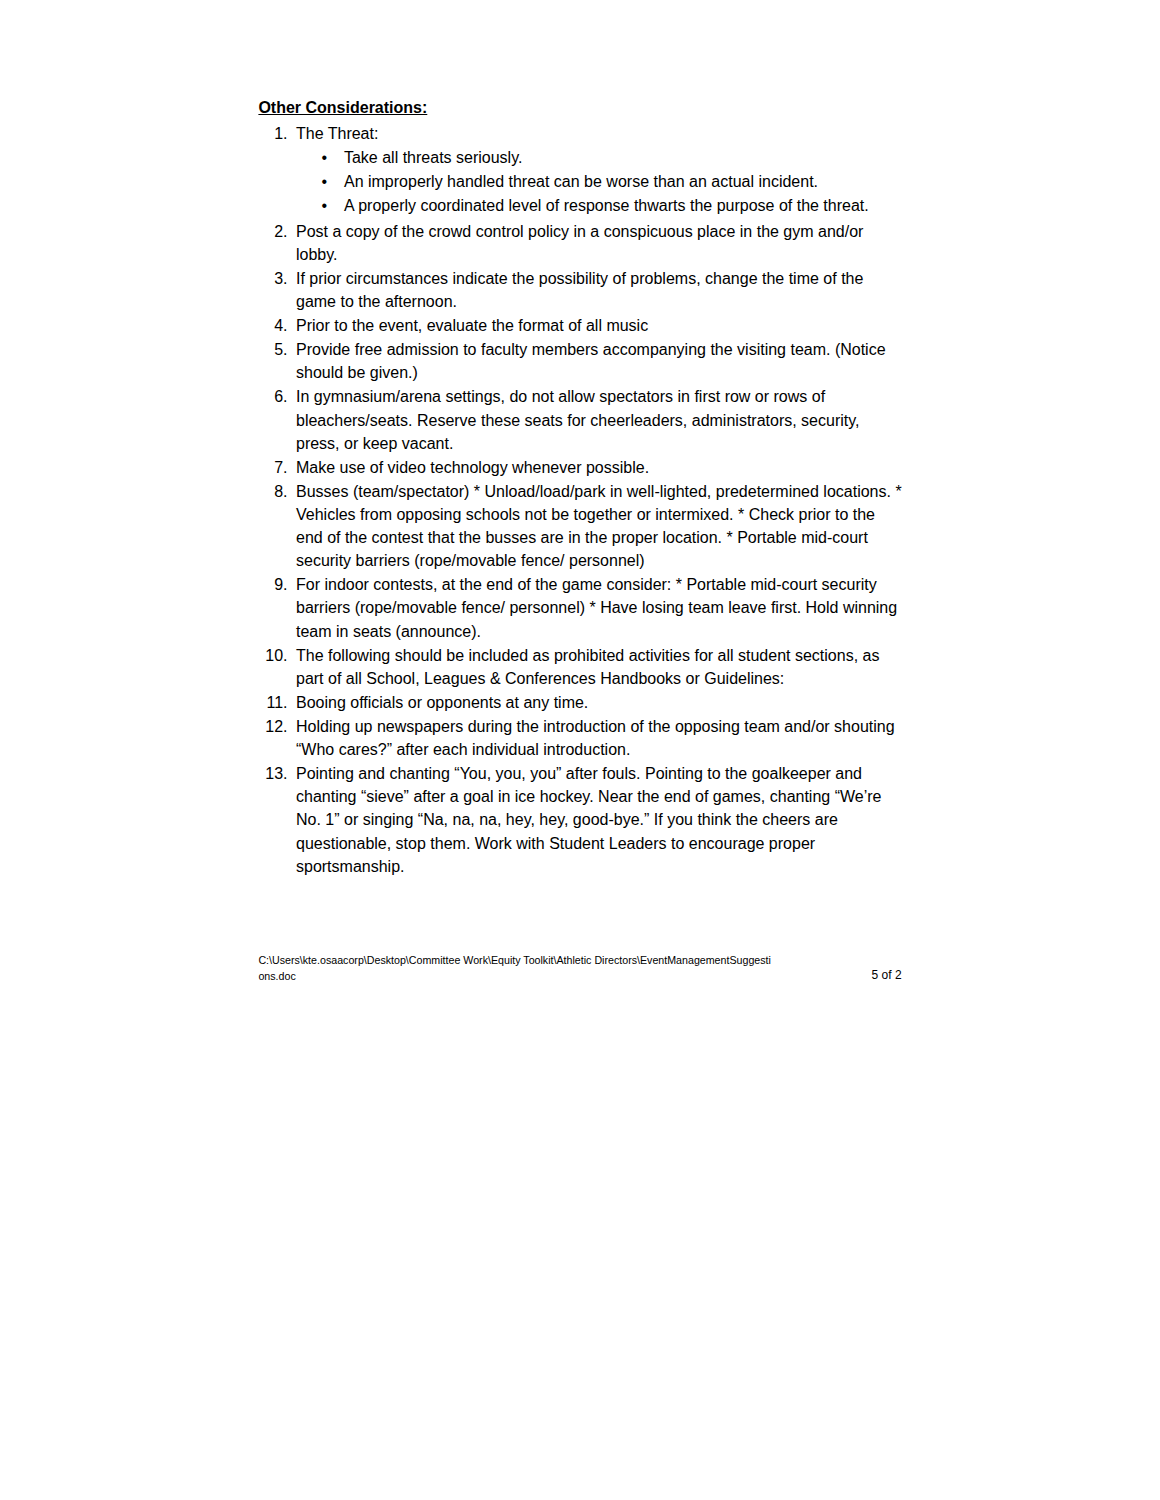Other Considerations:
The Threat:
Take all threats seriously.
An improperly handled threat can be worse than an actual incident.
A properly coordinated level of response thwarts the purpose of the threat.
Post a copy of the crowd control policy in a conspicuous place in the gym and/or lobby.
If prior circumstances indicate the possibility of problems, change the time of the game to the afternoon.
Prior to the event, evaluate the format of all music
Provide free admission to faculty members accompanying the visiting team. (Notice should be given.)
In gymnasium/arena settings, do not allow spectators in first row or rows of bleachers/seats. Reserve these seats for cheerleaders, administrators, security, press, or keep vacant.
Make use of video technology whenever possible.
Busses (team/spectator) * Unload/load/park in well-lighted, predetermined locations. * Vehicles from opposing schools not be together or intermixed. * Check prior to the end of the contest that the busses are in the proper location. * Portable mid-court security barriers (rope/movable fence/ personnel)
For indoor contests, at the end of the game consider: * Portable mid-court security barriers (rope/movable fence/ personnel) * Have losing team leave first. Hold winning team in seats (announce).
The following should be included as prohibited activities for all student sections, as part of all School, Leagues & Conferences Handbooks or Guidelines:
Booing officials or opponents at any time.
Holding up newspapers during the introduction of the opposing team and/or shouting “Who cares?” after each individual introduction.
Pointing and chanting “You, you, you” after fouls. Pointing to the goalkeeper and chanting “sieve” after a goal in ice hockey. Near the end of games, chanting “We’re No. 1” or singing “Na, na, na, hey, hey, good-bye.” If you think the cheers are questionable, stop them. Work with Student Leaders to encourage proper sportsmanship.
C:\Users\kte.osaacorp\Desktop\Committee Work\Equity Toolkit\Athletic Directors\EventManagementSuggestions.doc
5 of 2